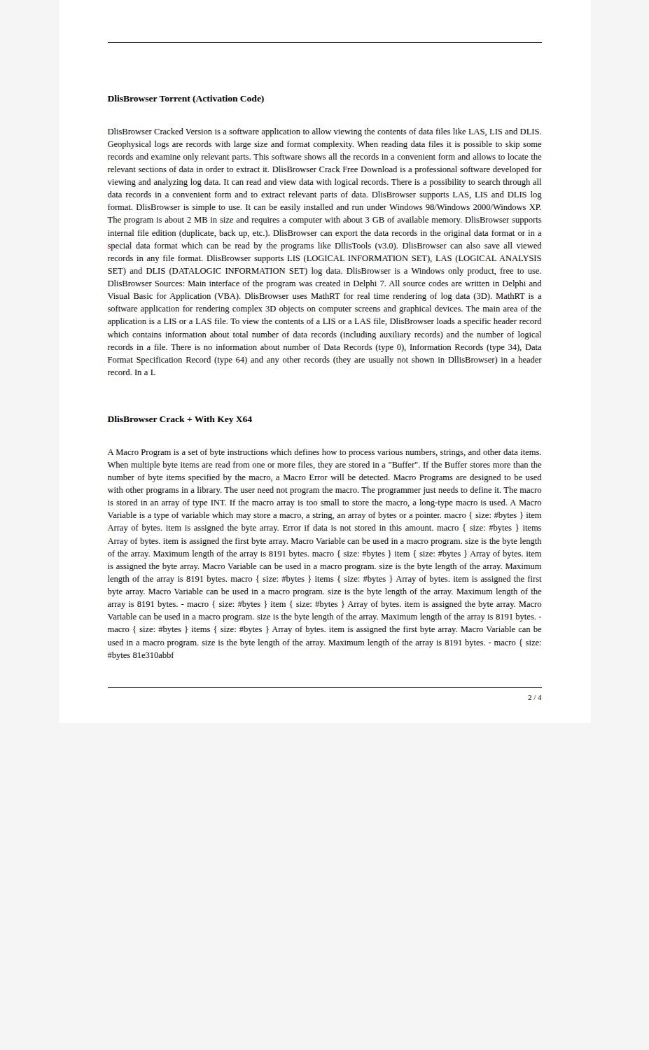DlisBrowser Torrent (Activation Code)
DlisBrowser Cracked Version is a software application to allow viewing the contents of data files like LAS, LIS and DLIS. Geophysical logs are records with large size and format complexity. When reading data files it is possible to skip some records and examine only relevant parts. This software shows all the records in a convenient form and allows to locate the relevant sections of data in order to extract it. DlisBrowser Crack Free Download is a professional software developed for viewing and analyzing log data. It can read and view data with logical records. There is a possibility to search through all data records in a convenient form and to extract relevant parts of data. DlisBrowser supports LAS, LIS and DLIS log format. DlisBrowser is simple to use. It can be easily installed and run under Windows 98/Windows 2000/Windows XP. The program is about 2 MB in size and requires a computer with about 3 GB of available memory. DlisBrowser supports internal file edition (duplicate, back up, etc.). DlisBrowser can export the data records in the original data format or in a special data format which can be read by the programs like DllisTools (v3.0). DlisBrowser can also save all viewed records in any file format. DlisBrowser supports LIS (LOGICAL INFORMATION SET), LAS (LOGICAL ANALYSIS SET) and DLIS (DATALOGIC INFORMATION SET) log data. DlisBrowser is a Windows only product, free to use. DlisBrowser Sources: Main interface of the program was created in Delphi 7. All source codes are written in Delphi and Visual Basic for Application (VBA). DlisBrowser uses MathRT for real time rendering of log data (3D). MathRT is a software application for rendering complex 3D objects on computer screens and graphical devices. The main area of the application is a LIS or a LAS file. To view the contents of a LIS or a LAS file, DlisBrowser loads a specific header record which contains information about total number of data records (including auxiliary records) and the number of logical records in a file. There is no information about number of Data Records (type 0), Information Records (type 34), Data Format Specification Record (type 64) and any other records (they are usually not shown in DllisBrowser) in a header record. In a L
DlisBrowser Crack + With Key X64
A Macro Program is a set of byte instructions which defines how to process various numbers, strings, and other data items. When multiple byte items are read from one or more files, they are stored in a "Buffer". If the Buffer stores more than the number of byte items specified by the macro, a Macro Error will be detected. Macro Programs are designed to be used with other programs in a library. The user need not program the macro. The programmer just needs to define it. The macro is stored in an array of type INT. If the macro array is too small to store the macro, a long-type macro is used. A Macro Variable is a type of variable which may store a macro, a string, an array of bytes or a pointer. macro { size: #bytes } item Array of bytes. item is assigned the byte array. Error if data is not stored in this amount. macro { size: #bytes } items Array of bytes. item is assigned the first byte array. Macro Variable can be used in a macro program. size is the byte length of the array. Maximum length of the array is 8191 bytes. macro { size: #bytes } item { size: #bytes } Array of bytes. item is assigned the byte array. Macro Variable can be used in a macro program. size is the byte length of the array. Maximum length of the array is 8191 bytes. macro { size: #bytes } items { size: #bytes } Array of bytes. item is assigned the first byte array. Macro Variable can be used in a macro program. size is the byte length of the array. Maximum length of the array is 8191 bytes. - macro { size: #bytes } item { size: #bytes } Array of bytes. item is assigned the byte array. Macro Variable can be used in a macro program. size is the byte length of the array. Maximum length of the array is 8191 bytes. - macro { size: #bytes } items { size: #bytes } Array of bytes. item is assigned the first byte array. Macro Variable can be used in a macro program. size is the byte length of the array. Maximum length of the array is 8191 bytes. - macro { size: #bytes 81e310abbf
2 / 4